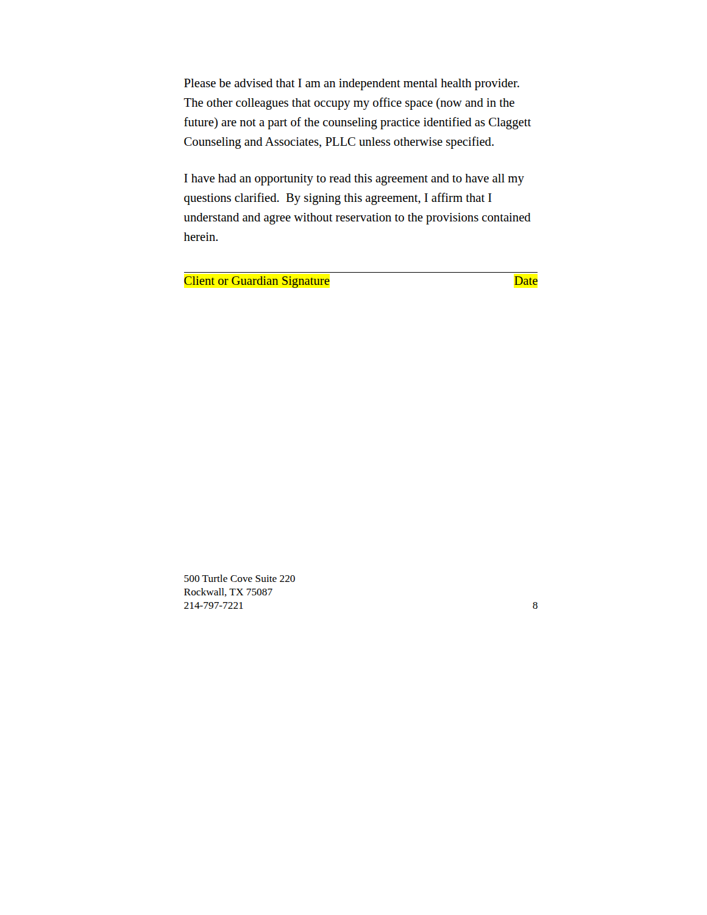Please be advised that I am an independent mental health provider. The other colleagues that occupy my office space (now and in the future) are not a part of the counseling practice identified as Claggett Counseling and Associates, PLLC unless otherwise specified.
I have had an opportunity to read this agreement and to have all my questions clarified. By signing this agreement, I affirm that I understand and agree without reservation to the provisions contained herein.
Client or Guardian Signature Date
500 Turtle Cove Suite 220 Rockwall, TX 75087 214-797-7221
8